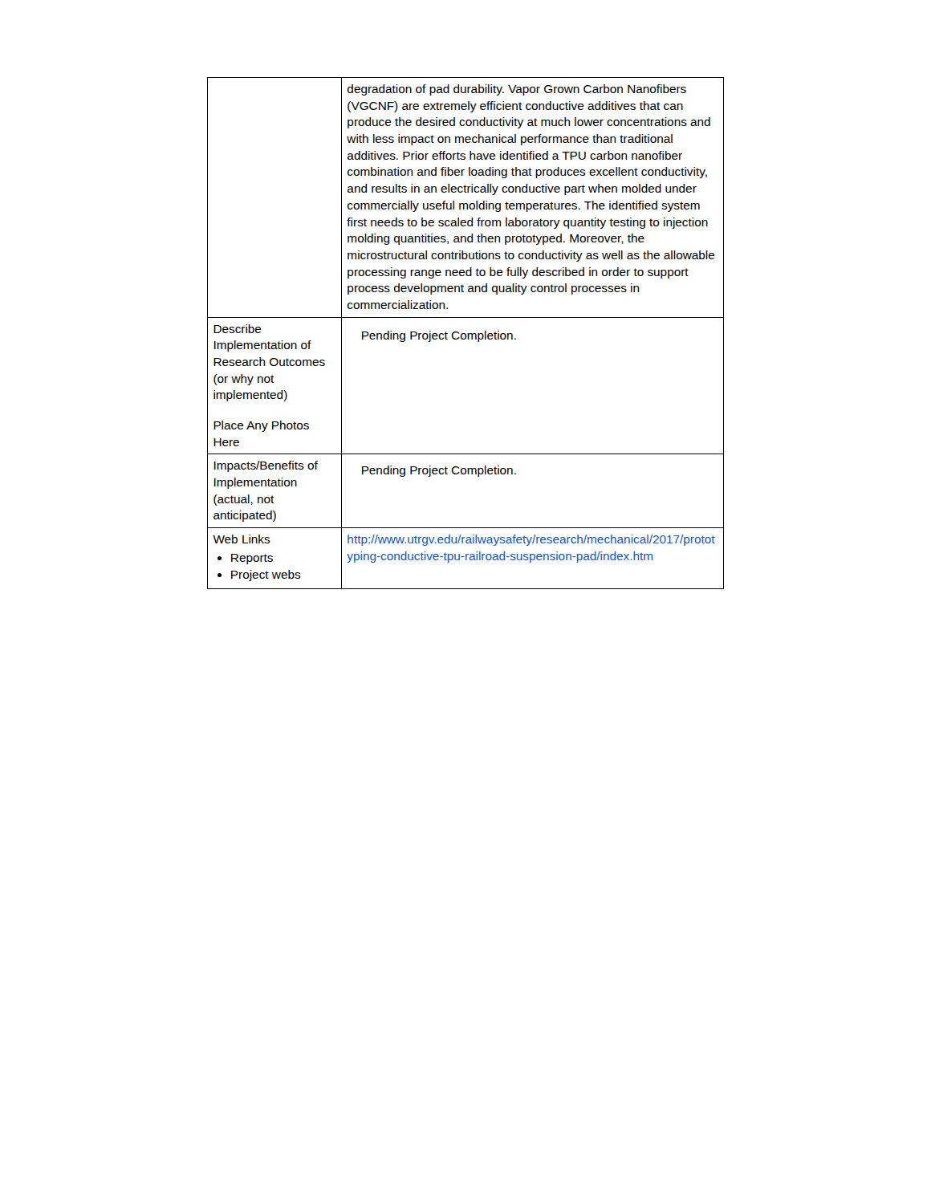| | degradation of pad durability. Vapor Grown Carbon Nanofibers (VGCNF) are extremely efficient conductive additives that can produce the desired conductivity at much lower concentrations and with less impact on mechanical performance than traditional additives. Prior efforts have identified a TPU carbon nanofiber combination and fiber loading that produces excellent conductivity, and results in an electrically conductive part when molded under commercially useful molding temperatures. The identified system first needs to be scaled from laboratory quantity testing to injection molding quantities, and then prototyped. Moreover, the microstructural contributions to conductivity as well as the allowable processing range need to be fully described in order to support process development and quality control processes in commercialization. |
| Describe Implementation of Research Outcomes (or why not implemented) Place Any Photos Here | Pending Project Completion. |
| Impacts/Benefits of Implementation (actual, not anticipated) | Pending Project Completion. |
| Web Links Reports Project webs | http://www.utrgv.edu/railwaysafety/research/mechanical/2017/prototyping-conductive-tpu-railroad-suspension-pad/index.htm |